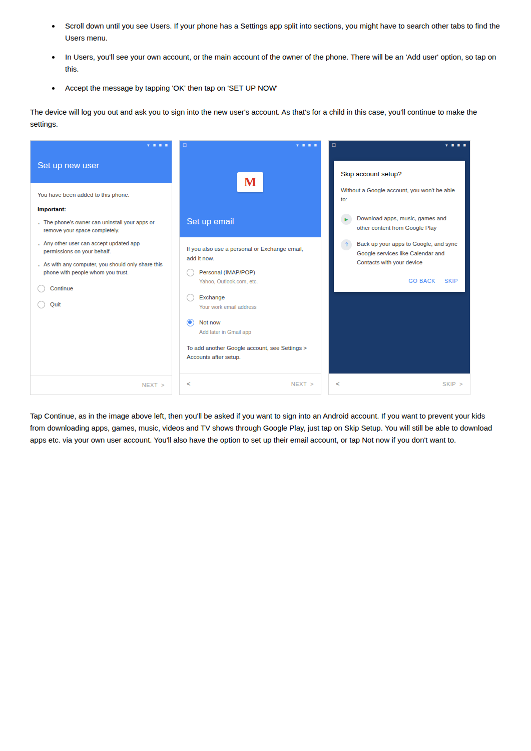Scroll down until you see Users. If your phone has a Settings app split into sections, you might have to search other tabs to find the Users menu.
In Users, you'll see your own account, or the main account of the owner of the phone. There will be an 'Add user' option, so tap on this.
Accept the message by tapping 'OK' then tap on 'SET UP NOW'
The device will log you out and ask you to sign into the new user's account. As that's for a child in this case, you'll continue to make the settings.
▾ ■ ■ ■
Set up new user
You have been added to this phone.
Important:
The phone's owner can uninstall your apps or remove your space completely.
Any other user can accept updated app permissions on your behalf.
As with any computer, you should only share this phone with people whom you trust.
Continue
Quit
NEXT >
☐ ▾ ■ ■ ■
M
Set up email
If you also use a personal or Exchange email, add it now.
Personal (IMAP/POP)Yahoo, Outlook.com, etc.
ExchangeYour work email address
Not nowAdd later in Gmail app
To add another Google account, see Settings > Accounts after setup.
< NEXT >
☐ ▾ ■ ■ ■
Skip account setup?
Without a Google account, you won't be able to:
► Download apps, music, games and other content from Google Play
⇧ Back up your apps to Google, and sync Google services like Calendar and Contacts with your device
GO BACK SKIP
< SKIP >
Tap Continue, as in the image above left, then you'll be asked if you want to sign into an Android account. If you want to prevent your kids from downloading apps, games, music, videos and TV shows through Google Play, just tap on Skip Setup. You will still be able to download apps etc. via your own user account. You'll also have the option to set up their email account, or tap Not now if you don't want to.